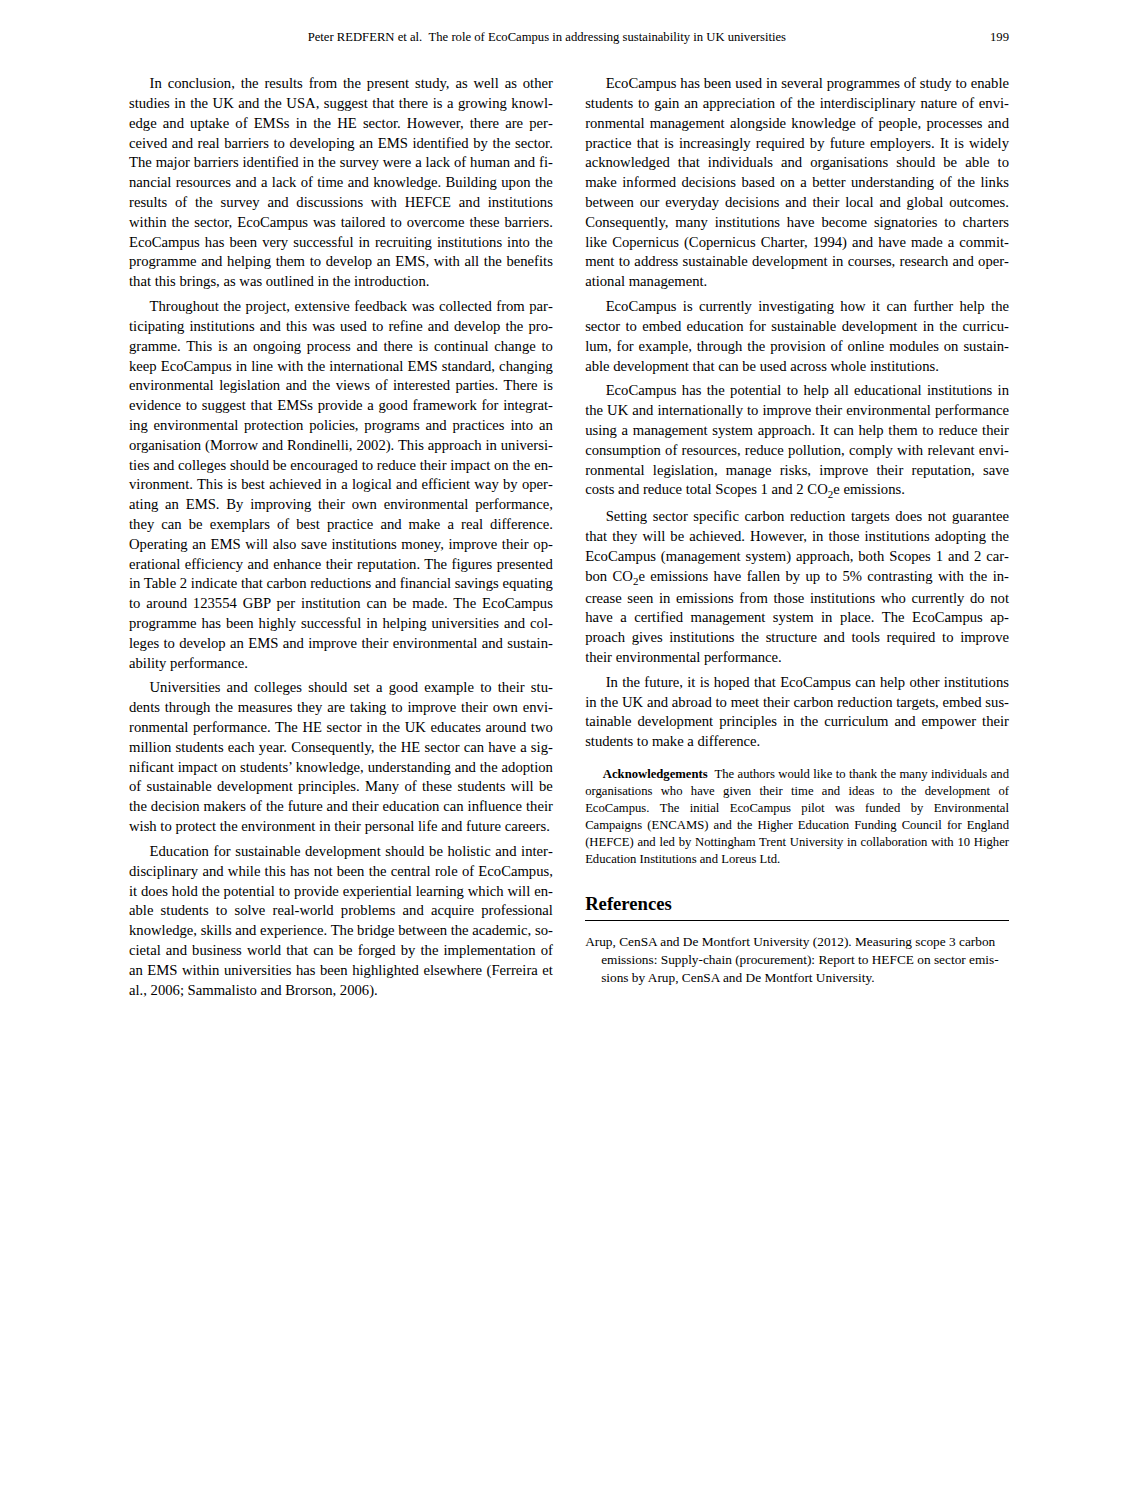Peter REDFERN et al. The role of EcoCampus in addressing sustainability in UK universities
199
In conclusion, the results from the present study, as well as other studies in the UK and the USA, suggest that there is a growing knowledge and uptake of EMSs in the HE sector. However, there are perceived and real barriers to developing an EMS identified by the sector. The major barriers identified in the survey were a lack of human and financial resources and a lack of time and knowledge. Building upon the results of the survey and discussions with HEFCE and institutions within the sector, EcoCampus was tailored to overcome these barriers. EcoCampus has been very successful in recruiting institutions into the programme and helping them to develop an EMS, with all the benefits that this brings, as was outlined in the introduction.
Throughout the project, extensive feedback was collected from participating institutions and this was used to refine and develop the programme. This is an ongoing process and there is continual change to keep EcoCampus in line with the international EMS standard, changing environmental legislation and the views of interested parties. There is evidence to suggest that EMSs provide a good framework for integrating environmental protection policies, programs and practices into an organisation (Morrow and Rondinelli, 2002). This approach in universities and colleges should be encouraged to reduce their impact on the environment. This is best achieved in a logical and efficient way by operating an EMS. By improving their own environmental performance, they can be exemplars of best practice and make a real difference. Operating an EMS will also save institutions money, improve their operational efficiency and enhance their reputation. The figures presented in Table 2 indicate that carbon reductions and financial savings equating to around 123554 GBP per institution can be made. The EcoCampus programme has been highly successful in helping universities and colleges to develop an EMS and improve their environmental and sustainability performance.
Universities and colleges should set a good example to their students through the measures they are taking to improve their own environmental performance. The HE sector in the UK educates around two million students each year. Consequently, the HE sector can have a significant impact on students’ knowledge, understanding and the adoption of sustainable development principles. Many of these students will be the decision makers of the future and their education can influence their wish to protect the environment in their personal life and future careers.
Education for sustainable development should be holistic and interdisciplinary and while this has not been the central role of EcoCampus, it does hold the potential to provide experiential learning which will enable students to solve real-world problems and acquire professional knowledge, skills and experience. The bridge between the academic, societal and business world that can be forged by the implementation of an EMS within universities has been highlighted elsewhere (Ferreira et al., 2006; Sammalisto and Brorson, 2006).
EcoCampus has been used in several programmes of study to enable students to gain an appreciation of the interdisciplinary nature of environmental management alongside knowledge of people, processes and practice that is increasingly required by future employers. It is widely acknowledged that individuals and organisations should be able to make informed decisions based on a better understanding of the links between our everyday decisions and their local and global outcomes. Consequently, many institutions have become signatories to charters like Copernicus (Copernicus Charter, 1994) and have made a commitment to address sustainable development in courses, research and operational management.
EcoCampus is currently investigating how it can further help the sector to embed education for sustainable development in the curriculum, for example, through the provision of online modules on sustainable development that can be used across whole institutions.
EcoCampus has the potential to help all educational institutions in the UK and internationally to improve their environmental performance using a management system approach. It can help them to reduce their consumption of resources, reduce pollution, comply with relevant environmental legislation, manage risks, improve their reputation, save costs and reduce total Scopes 1 and 2 CO2e emissions.
Setting sector specific carbon reduction targets does not guarantee that they will be achieved. However, in those institutions adopting the EcoCampus (management system) approach, both Scopes 1 and 2 carbon CO2e emissions have fallen by up to 5% contrasting with the increase seen in emissions from those institutions who currently do not have a certified management system in place. The EcoCampus approach gives institutions the structure and tools required to improve their environmental performance.
In the future, it is hoped that EcoCampus can help other institutions in the UK and abroad to meet their carbon reduction targets, embed sustainable development principles in the curriculum and empower their students to make a difference.
Acknowledgements The authors would like to thank the many individuals and organisations who have given their time and ideas to the development of EcoCampus. The initial EcoCampus pilot was funded by Environmental Campaigns (ENCAMS) and the Higher Education Funding Council for England (HEFCE) and led by Nottingham Trent University in collaboration with 10 Higher Education Institutions and Loreus Ltd.
References
Arup, CenSA and De Montfort University (2012). Measuring scope 3 carbon emissions: Supply-chain (procurement): Report to HEFCE on sector emissions by Arup, CenSA and De Montfort University.